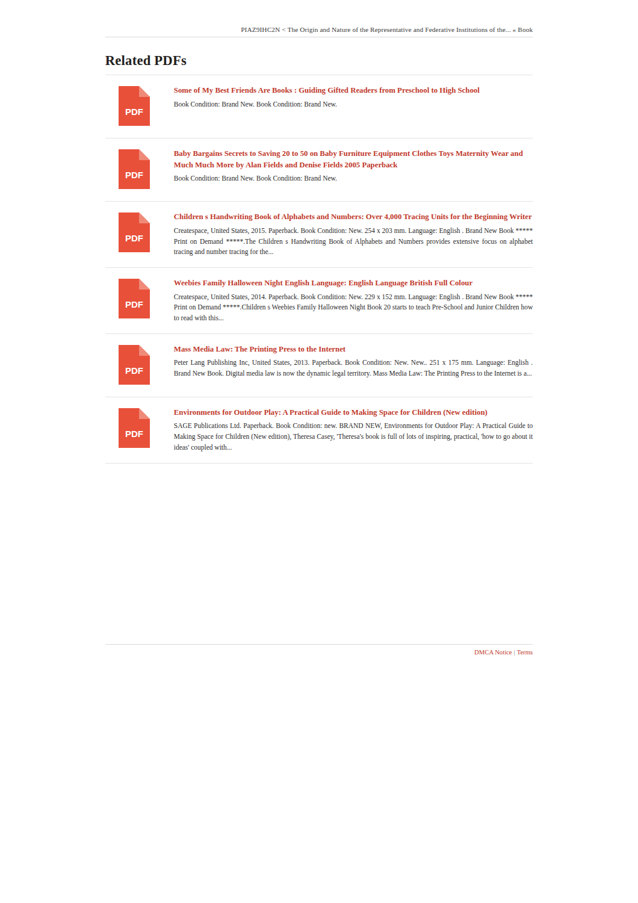PIAZ9IHC2N < The Origin and Nature of the Representative and Federative Institutions of the... « Book
Related PDFs
PDF
Some of My Best Friends Are Books : Guiding Gifted Readers from Preschool to High School
Book Condition: Brand New. Book Condition: Brand New.
PDF
Baby Bargains Secrets to Saving 20 to 50 on Baby Furniture Equipment Clothes Toys Maternity Wear and Much Much More by Alan Fields and Denise Fields 2005 Paperback
Book Condition: Brand New. Book Condition: Brand New.
PDF
Children s Handwriting Book of Alphabets and Numbers: Over 4,000 Tracing Units for the Beginning Writer
Createspace, United States, 2015. Paperback. Book Condition: New. 254 x 203 mm. Language: English . Brand New Book ***** Print on Demand *****.The Children s Handwriting Book of Alphabets and Numbers provides extensive focus on alphabet tracing and number tracing for the...
PDF
Weebies Family Halloween Night English Language: English Language British Full Colour
Createspace, United States, 2014. Paperback. Book Condition: New. 229 x 152 mm. Language: English . Brand New Book ***** Print on Demand *****.Children s Weebies Family Halloween Night Book 20 starts to teach Pre-School and Junior Children how to read with this...
PDF
Mass Media Law: The Printing Press to the Internet
Peter Lang Publishing Inc, United States, 2013. Paperback. Book Condition: New. New.. 251 x 175 mm. Language: English . Brand New Book. Digital media law is now the dynamic legal territory. Mass Media Law: The Printing Press to the Internet is a...
PDF
Environments for Outdoor Play: A Practical Guide to Making Space for Children (New edition)
SAGE Publications Ltd. Paperback. Book Condition: new. BRAND NEW, Environments for Outdoor Play: A Practical Guide to Making Space for Children (New edition), Theresa Casey, 'Theresa's book is full of lots of inspiring, practical, 'how to go about it ideas' coupled with...
DMCA Notice|Terms